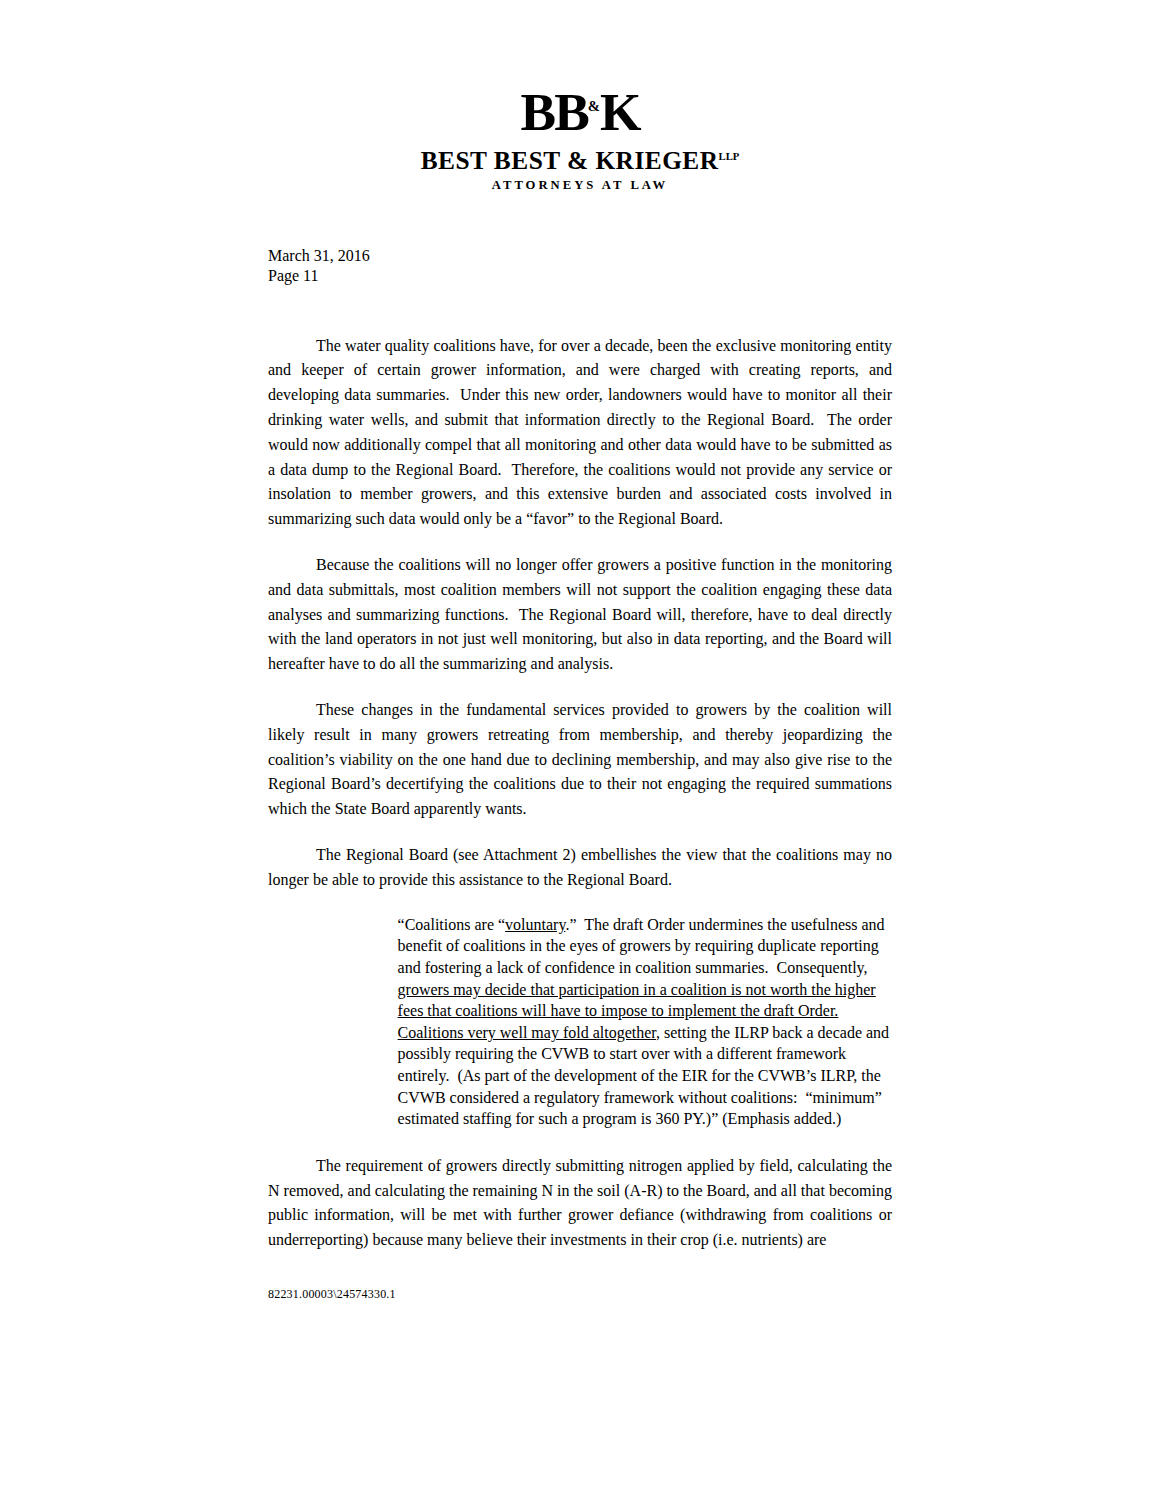BB&K
BEST BEST & KRIEGERLLP
ATTORNEYS AT LAW
March 31, 2016
Page 11
The water quality coalitions have, for over a decade, been the exclusive monitoring entity and keeper of certain grower information, and were charged with creating reports, and developing data summaries. Under this new order, landowners would have to monitor all their drinking water wells, and submit that information directly to the Regional Board. The order would now additionally compel that all monitoring and other data would have to be submitted as a data dump to the Regional Board. Therefore, the coalitions would not provide any service or insolation to member growers, and this extensive burden and associated costs involved in summarizing such data would only be a “favor” to the Regional Board.
Because the coalitions will no longer offer growers a positive function in the monitoring and data submittals, most coalition members will not support the coalition engaging these data analyses and summarizing functions. The Regional Board will, therefore, have to deal directly with the land operators in not just well monitoring, but also in data reporting, and the Board will hereafter have to do all the summarizing and analysis.
These changes in the fundamental services provided to growers by the coalition will likely result in many growers retreating from membership, and thereby jeopardizing the coalition’s viability on the one hand due to declining membership, and may also give rise to the Regional Board’s decertifying the coalitions due to their not engaging the required summations which the State Board apparently wants.
The Regional Board (see Attachment 2) embellishes the view that the coalitions may no longer be able to provide this assistance to the Regional Board.
“Coalitions are “voluntary.” The draft Order undermines the usefulness and benefit of coalitions in the eyes of growers by requiring duplicate reporting and fostering a lack of confidence in coalition summaries. Consequently, growers may decide that participation in a coalition is not worth the higher fees that coalitions will have to impose to implement the draft Order. Coalitions very well may fold altogether, setting the ILRP back a decade and possibly requiring the CVWB to start over with a different framework entirely. (As part of the development of the EIR for the CVWB’s ILRP, the CVWB considered a regulatory framework without coalitions: “minimum” estimated staffing for such a program is 360 PY.)” (Emphasis added.)
The requirement of growers directly submitting nitrogen applied by field, calculating the N removed, and calculating the remaining N in the soil (A-R) to the Board, and all that becoming public information, will be met with further grower defiance (withdrawing from coalitions or underreporting) because many believe their investments in their crop (i.e. nutrients) are
82231.00003\24574330.1